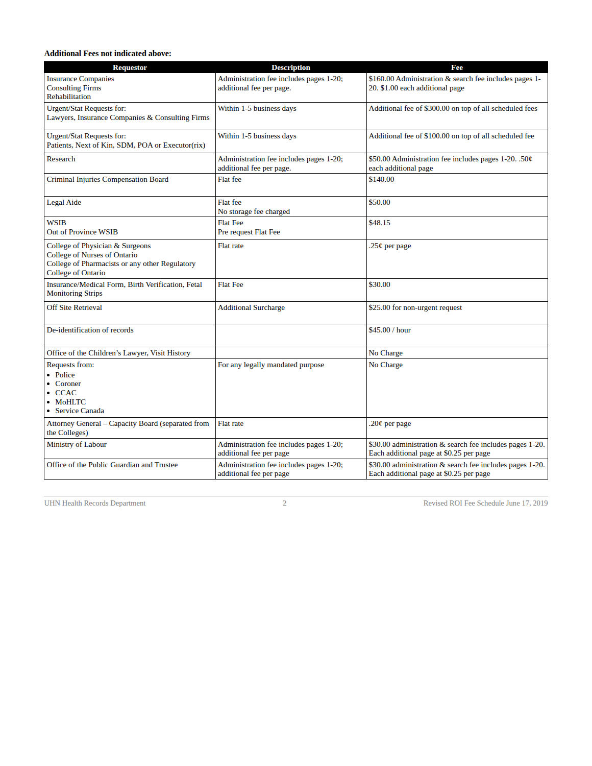Additional Fees not indicated above:
| Requestor | Description | Fee |
| --- | --- | --- |
| Insurance Companies Consulting Firms Rehabilitation | Administration fee includes pages 1-20; additional fee per page. | $160.00 Administration & search fee includes pages 1-20. $1.00 each additional page |
| Urgent/Stat Requests for: Lawyers, Insurance Companies & Consulting Firms | Within 1-5 business days | Additional fee of $300.00 on top of all scheduled fees |
| Urgent/Stat Requests for: Patients, Next of Kin, SDM, POA or Executor(rix) | Within 1-5 business days | Additional fee of $100.00 on top of all scheduled fee |
| Research | Administration fee includes pages 1-20; additional fee per page. | $50.00 Administration fee includes pages 1-20. .50¢ each additional page |
| Criminal Injuries Compensation Board | Flat fee | $140.00 |
| Legal Aide | Flat fee No storage fee charged | $50.00 |
| WSIB Out of Province WSIB | Flat Fee Pre request Flat Fee | $48.15 |
| College of Physician & Surgeons College of Nurses of Ontario College of Pharmacists or any other Regulatory College of Ontario | Flat rate | .25¢ per page |
| Insurance/Medical Form, Birth Verification, Fetal Monitoring Strips | Flat Fee | $30.00 |
| Off Site Retrieval | Additional Surcharge | $25.00 for non-urgent request |
| De-identification of records | | $45.00 / hour |
| Office of the Children’s Lawyer, Visit History | | No Charge |
| Requests from: Police Coroner CCAC MoHLTC Service Canada | For any legally mandated purpose | No Charge |
| Attorney General – Capacity Board (separated from the Colleges) | Flat rate | .20¢ per page |
| Ministry of Labour | Administration fee includes pages 1-20; additional fee per page | $30.00 administration & search fee includes pages 1-20. Each additional page at $0.25 per page |
| Office of the Public Guardian and Trustee | Administration fee includes pages 1-20; additional fee per page | $30.00 administration & search fee includes pages 1-20. Each additional page at $0.25 per page |
UHN Health Records Department
2
Revised ROI Fee Schedule June 17, 2019